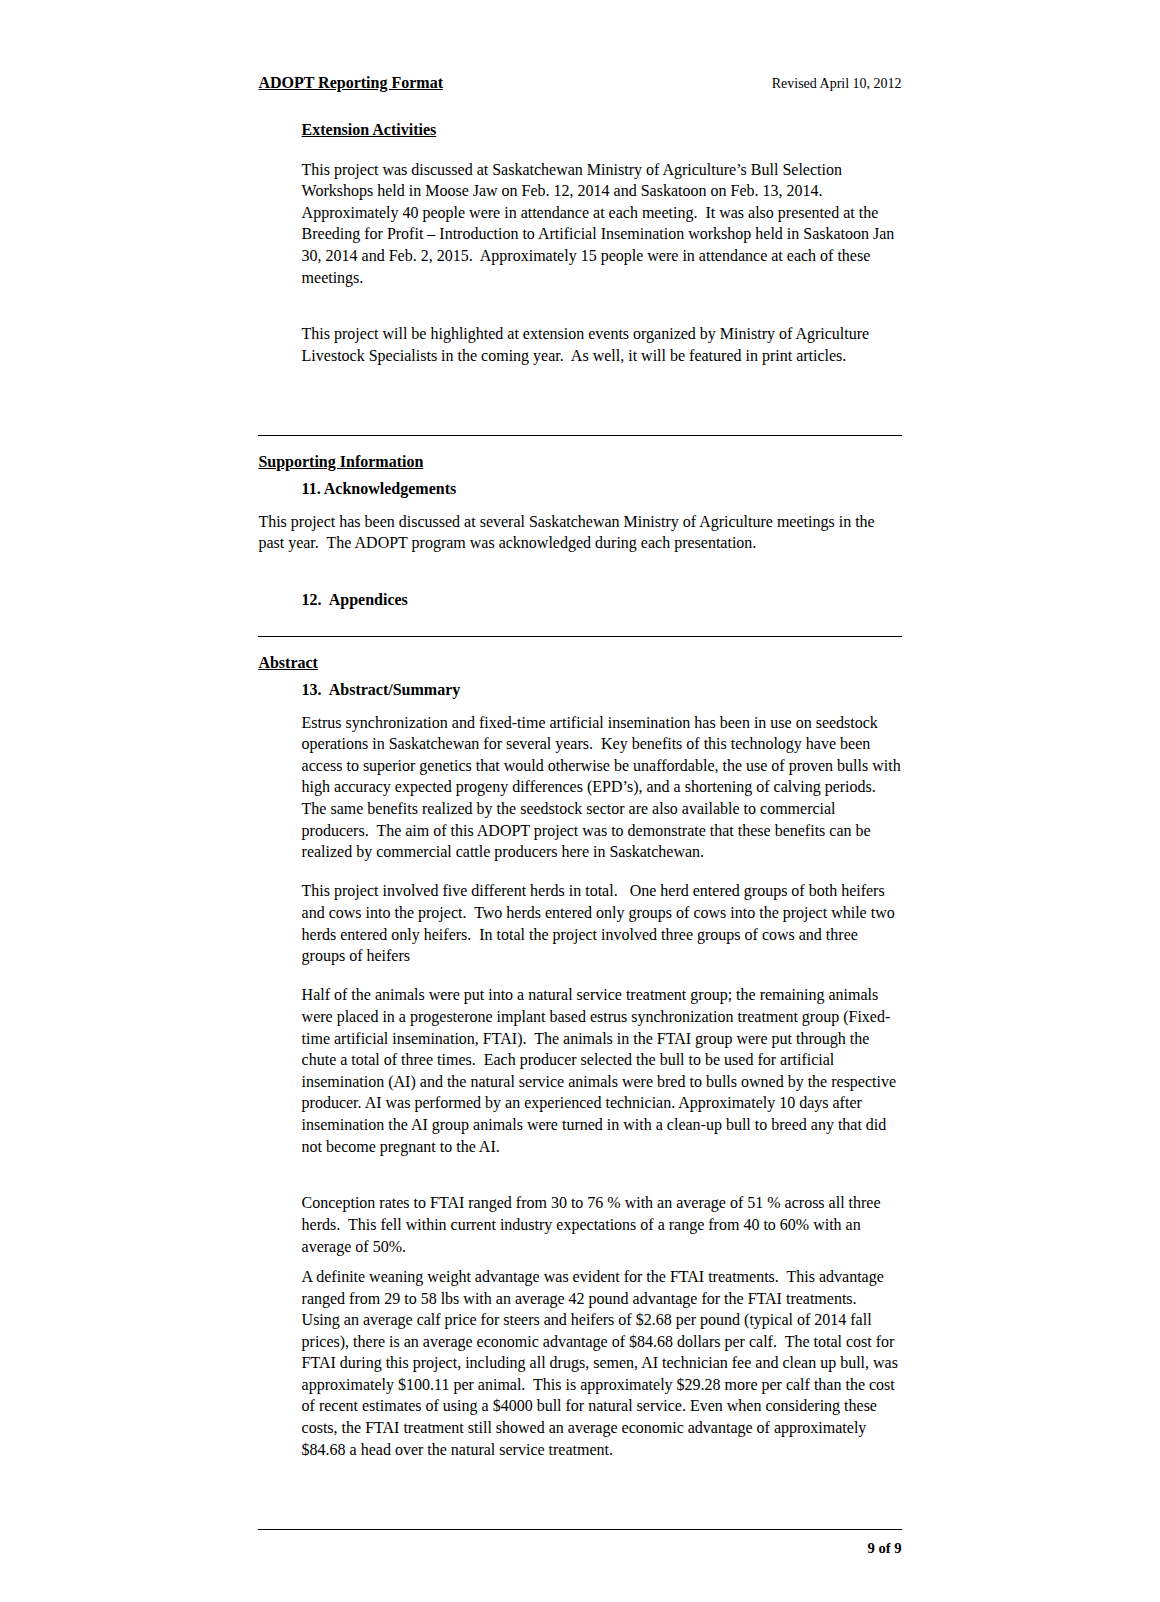ADOPT Reporting Format
Revised April 10, 2012
Extension Activities
This project was discussed at Saskatchewan Ministry of Agriculture’s Bull Selection Workshops held in Moose Jaw on Feb. 12, 2014 and Saskatoon on Feb. 13, 2014. Approximately 40 people were in attendance at each meeting. It was also presented at the Breeding for Profit – Introduction to Artificial Insemination workshop held in Saskatoon Jan 30, 2014 and Feb. 2, 2015. Approximately 15 people were in attendance at each of these meetings.
This project will be highlighted at extension events organized by Ministry of Agriculture Livestock Specialists in the coming year. As well, it will be featured in print articles.
Supporting Information
11. Acknowledgements
This project has been discussed at several Saskatchewan Ministry of Agriculture meetings in the past year. The ADOPT program was acknowledged during each presentation.
12. Appendices
Abstract
13. Abstract/Summary
Estrus synchronization and fixed-time artificial insemination has been in use on seedstock operations in Saskatchewan for several years. Key benefits of this technology have been access to superior genetics that would otherwise be unaffordable, the use of proven bulls with high accuracy expected progeny differences (EPD’s), and a shortening of calving periods. The same benefits realized by the seedstock sector are also available to commercial producers. The aim of this ADOPT project was to demonstrate that these benefits can be realized by commercial cattle producers here in Saskatchewan.
This project involved five different herds in total. One herd entered groups of both heifers and cows into the project. Two herds entered only groups of cows into the project while two herds entered only heifers. In total the project involved three groups of cows and three groups of heifers
Half of the animals were put into a natural service treatment group; the remaining animals were placed in a progesterone implant based estrus synchronization treatment group (Fixed-time artificial insemination, FTAI). The animals in the FTAI group were put through the chute a total of three times. Each producer selected the bull to be used for artificial insemination (AI) and the natural service animals were bred to bulls owned by the respective producer. AI was performed by an experienced technician. Approximately 10 days after insemination the AI group animals were turned in with a clean-up bull to breed any that did not become pregnant to the AI.
Conception rates to FTAI ranged from 30 to 76 % with an average of 51 % across all three herds. This fell within current industry expectations of a range from 40 to 60% with an average of 50%.
A definite weaning weight advantage was evident for the FTAI treatments. This advantage ranged from 29 to 58 lbs with an average 42 pound advantage for the FTAI treatments. Using an average calf price for steers and heifers of $2.68 per pound (typical of 2014 fall prices), there is an average economic advantage of $84.68 dollars per calf. The total cost for FTAI during this project, including all drugs, semen, AI technician fee and clean up bull, was approximately $100.11 per animal. This is approximately $29.28 more per calf than the cost of recent estimates of using a $4000 bull for natural service. Even when considering these costs, the FTAI treatment still showed an average economic advantage of approximately $84.68 a head over the natural service treatment.
9 of 9